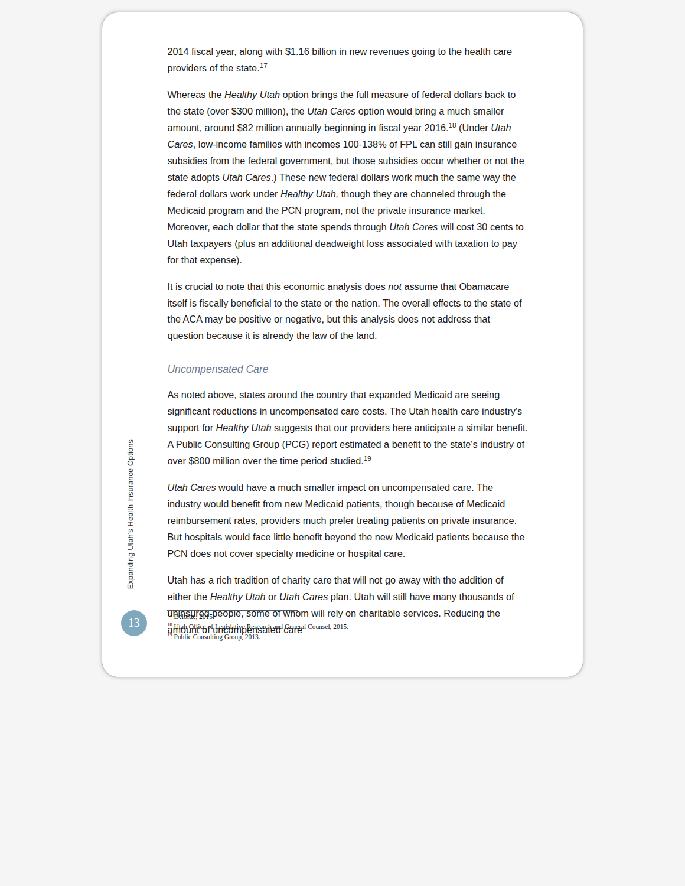2014 fiscal year, along with $1.16 billion in new revenues going to the health care providers of the state.17
Whereas the Healthy Utah option brings the full measure of federal dollars back to the state (over $300 million), the Utah Cares option would bring a much smaller amount, around $82 million annually beginning in fiscal year 2016.18 (Under Utah Cares, low-income families with incomes 100-138% of FPL can still gain insurance subsidies from the federal government, but those subsidies occur whether or not the state adopts Utah Cares.) These new federal dollars work much the same way the federal dollars work under Healthy Utah, though they are channeled through the Medicaid program and the PCN program, not the private insurance market. Moreover, each dollar that the state spends through Utah Cares will cost 30 cents to Utah taxpayers (plus an additional deadweight loss associated with taxation to pay for that expense).
It is crucial to note that this economic analysis does not assume that Obamacare itself is fiscally beneficial to the state or the nation. The overall effects to the state of the ACA may be positive or negative, but this analysis does not address that question because it is already the law of the land.
Uncompensated Care
As noted above, states around the country that expanded Medicaid are seeing significant reductions in uncompensated care costs. The Utah health care industry's support for Healthy Utah suggests that our providers here anticipate a similar benefit. A Public Consulting Group (PCG) report estimated a benefit to the state's industry of over $800 million over the time period studied.19
Utah Cares would have a much smaller impact on uncompensated care. The industry would benefit from new Medicaid patients, though because of Medicaid reimbursement rates, providers much prefer treating patients on private insurance. But hospitals would face little benefit beyond the new Medicaid patients because the PCN does not cover specialty medicine or hospital care.
Utah has a rich tradition of charity care that will not go away with the addition of either the Healthy Utah or Utah Cares plan. Utah will still have many thousands of uninsured people, some of whom will rely on charitable services. Reducing the amount of uncompensated care
Expanding Utah's Health Insurance Options
13
17 Deloitte, 2015.
18 Utah Office of Legislative Research and General Counsel, 2015.
19 Public Consulting Group, 2013.